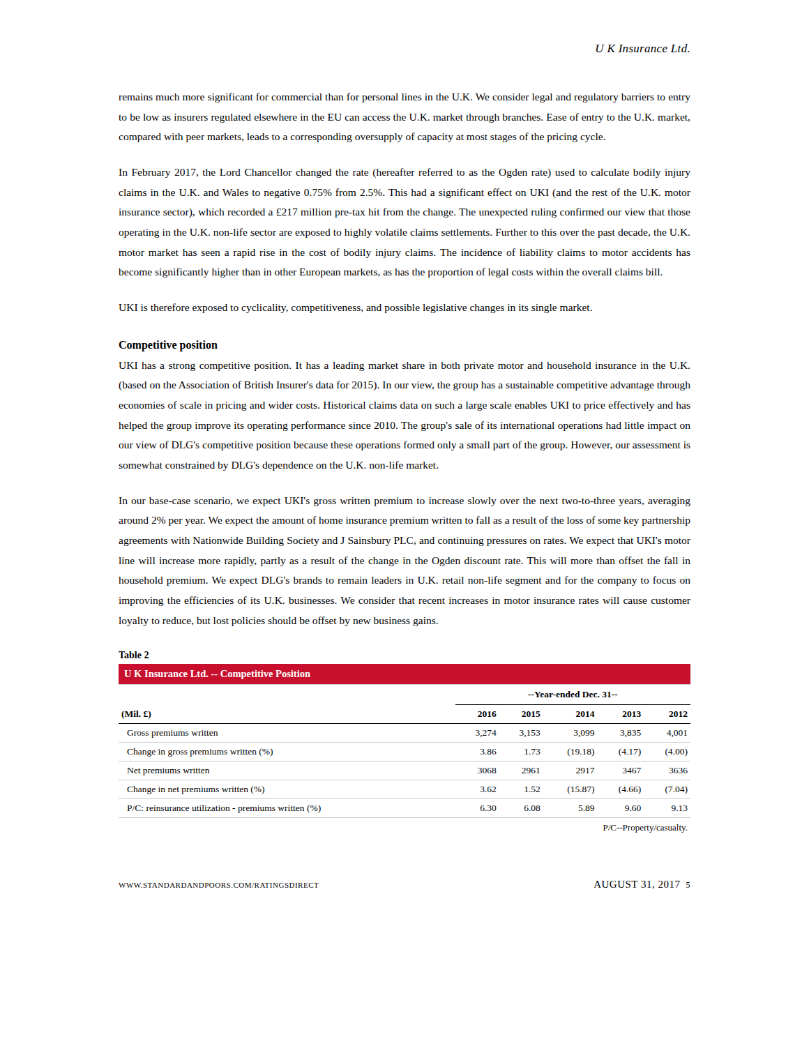U K Insurance Ltd.
remains much more significant for commercial than for personal lines in the U.K. We consider legal and regulatory barriers to entry to be low as insurers regulated elsewhere in the EU can access the U.K. market through branches. Ease of entry to the U.K. market, compared with peer markets, leads to a corresponding oversupply of capacity at most stages of the pricing cycle.
In February 2017, the Lord Chancellor changed the rate (hereafter referred to as the Ogden rate) used to calculate bodily injury claims in the U.K. and Wales to negative 0.75% from 2.5%. This had a significant effect on UKI (and the rest of the U.K. motor insurance sector), which recorded a £217 million pre-tax hit from the change. The unexpected ruling confirmed our view that those operating in the U.K. non-life sector are exposed to highly volatile claims settlements. Further to this over the past decade, the U.K. motor market has seen a rapid rise in the cost of bodily injury claims. The incidence of liability claims to motor accidents has become significantly higher than in other European markets, as has the proportion of legal costs within the overall claims bill.
UKI is therefore exposed to cyclicality, competitiveness, and possible legislative changes in its single market.
Competitive position
UKI has a strong competitive position. It has a leading market share in both private motor and household insurance in the U.K. (based on the Association of British Insurer's data for 2015). In our view, the group has a sustainable competitive advantage through economies of scale in pricing and wider costs. Historical claims data on such a large scale enables UKI to price effectively and has helped the group improve its operating performance since 2010. The group's sale of its international operations had little impact on our view of DLG's competitive position because these operations formed only a small part of the group. However, our assessment is somewhat constrained by DLG's dependence on the U.K. non-life market.
In our base-case scenario, we expect UKI's gross written premium to increase slowly over the next two-to-three years, averaging around 2% per year. We expect the amount of home insurance premium written to fall as a result of the loss of some key partnership agreements with Nationwide Building Society and J Sainsbury PLC, and continuing pressures on rates. We expect that UKI's motor line will increase more rapidly, partly as a result of the change in the Ogden discount rate. This will more than offset the fall in household premium. We expect DLG's brands to remain leaders in U.K. retail non-life segment and for the company to focus on improving the efficiencies of its U.K. businesses. We consider that recent increases in motor insurance rates will cause customer loyalty to reduce, but lost policies should be offset by new business gains.
Table 2
| U K Insurance Ltd. -- Competitive Position |
| | --Year-ended Dec. 31-- |
| (Mil. £) | 2016 | 2015 | 2014 | 2013 | 2012 |
| Gross premiums written | 3,274 | 3,153 | 3,099 | 3,835 | 4,001 |
| Change in gross premiums written (%) | 3.86 | 1.73 | (19.18) | (4.17) | (4.00) |
| Net premiums written | 3068 | 2961 | 2917 | 3467 | 3636 |
| Change in net premiums written (%) | 3.62 | 1.52 | (15.87) | (4.66) | (7.04) |
| P/C: reinsurance utilization - premiums written (%) | 6.30 | 6.08 | 5.89 | 9.60 | 9.13 |
| P/C--Property/casualty. |
WWW.STANDARDANDPOORS.COM/RATINGSDIRECT
AUGUST 31, 20175